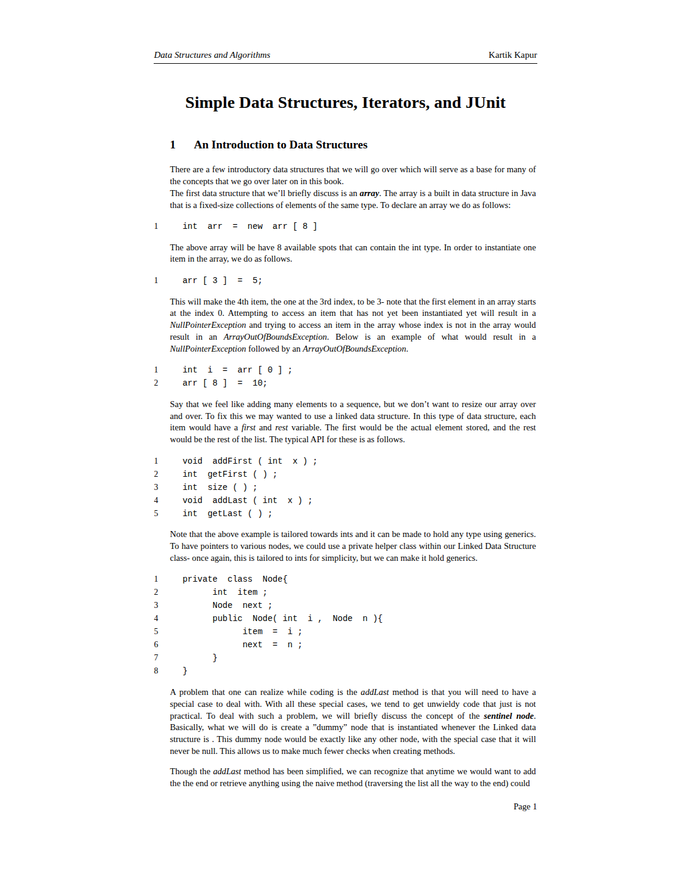Data Structures and Algorithms Kartik Kapur
Simple Data Structures, Iterators, and JUnit
1 An Introduction to Data Structures
There are a few introductory data structures that we will go over which will serve as a base for many of the concepts that we go over later on in this book.
The first data structure that we’ll briefly discuss is an array. The array is a built in data structure in Java that is a fixed-size collections of elements of the same type. To declare an array we do as follows:
int arr = new arr [ 8 ]
The above array will be have 8 available spots that can contain the int type. In order to instantiate one item in the array, we do as follows.
arr [ 3 ] = 5;
This will make the 4th item, the one at the 3rd index, to be 3- note that the first element in an array starts at the index 0. Attempting to access an item that has not yet been instantiated yet will result in a NullPointerException and trying to access an item in the array whose index is not in the array would result in an ArrayOutOfBoundsException. Below is an example of what would result in a NullPointerException followed by an ArrayOutOfBoundsException.
int i = arr [ 0 ] ;
arr [ 8 ] = 10;
Say that we feel like adding many elements to a sequence, but we don’t want to resize our array over and over. To fix this we may wanted to use a linked data structure. In this type of data structure, each item would have a first and rest variable. The first would be the actual element stored, and the rest would be the rest of the list. The typical API for these is as follows.
void addFirst ( int x ) ;
int getFirst ( ) ;
int size ( ) ;
void addLast ( int x ) ;
int getLast ( ) ;
Note that the above example is tailored towards ints and it can be made to hold any type using generics. To have pointers to various nodes, we could use a private helper class within our Linked Data Structure class- once again, this is tailored to ints for simplicity, but we can make it hold generics.
private class Node{
int item ;
Node next ;
public Node( int i , Node n ){
item = i ;
next = n ;
}
}
A problem that one can realize while coding is the addLast method is that you will need to have a special case to deal with. With all these special cases, we tend to get unwieldy code that just is not practical. To deal with such a problem, we will briefly discuss the concept of the sentinel node. Basically, what we will do is create a ”dummy” node that is instantiated whenever the Linked data structure is . This dummy node would be exactly like any other node, with the special case that it will never be null. This allows us to make much fewer checks when creating methods.
Though the addLast method has been simplified, we can recognize that anytime we would want to add the the end or retrieve anything using the naive method (traversing the list all the way to the end) could
Page 1